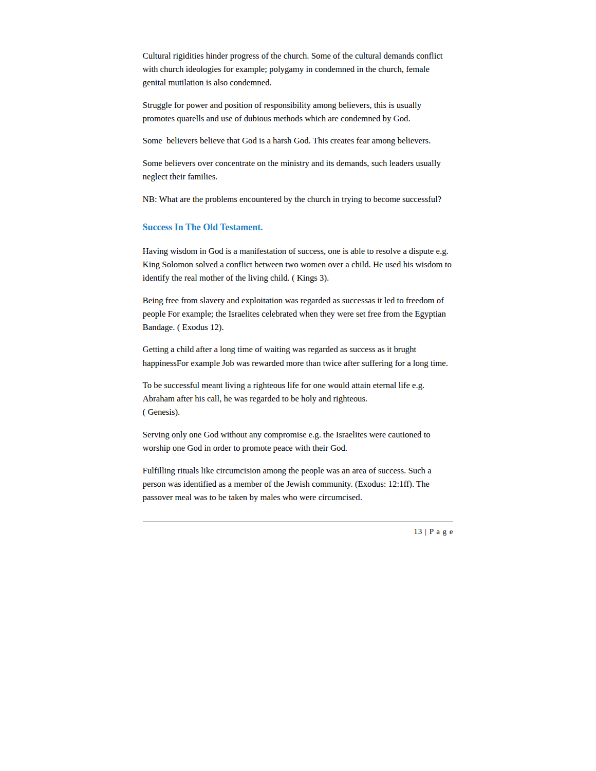Cultural rigidities hinder progress of the church. Some of the cultural demands conflict with church ideologies for example; polygamy in condemned in the church, female genital mutilation is also condemned.
Struggle for power and position of responsibility among believers, this is usually promotes quarells and use of dubious methods which are condemned by God.
Some believers believe that God is a harsh God. This creates fear among believers.
Some believers over concentrate on the ministry and its demands, such leaders usually neglect their families.
NB: What are the problems encountered by the church in trying to become successful?
Success In The Old Testament.
Having wisdom in God is a manifestation of success, one is able to resolve a dispute e.g. King Solomon solved a conflict between two women over a child. He used his wisdom to identify the real mother of the living child. ( Kings 3).
Being free from slavery and exploitation was regarded as successas it led to freedom of people For example; the Israelites celebrated when they were set free from the Egyptian Bandage. ( Exodus 12).
Getting a child after a long time of waiting was regarded as success as it brught happinessFor example Job was rewarded more than twice after suffering for a long time.
To be successful meant living a righteous life for one would attain eternal life e.g. Abraham after his call, he was regarded to be holy and righteous.
( Genesis).
Serving only one God without any compromise e.g. the Israelites were cautioned to worship one God in order to promote peace with their God.
Fulfilling rituals like circumcision among the people was an area of success. Such a person was identified as a member of the Jewish community. (Exodus: 12:1ff). The passover meal was to be taken by males who were circumcised.
13 | P a g e